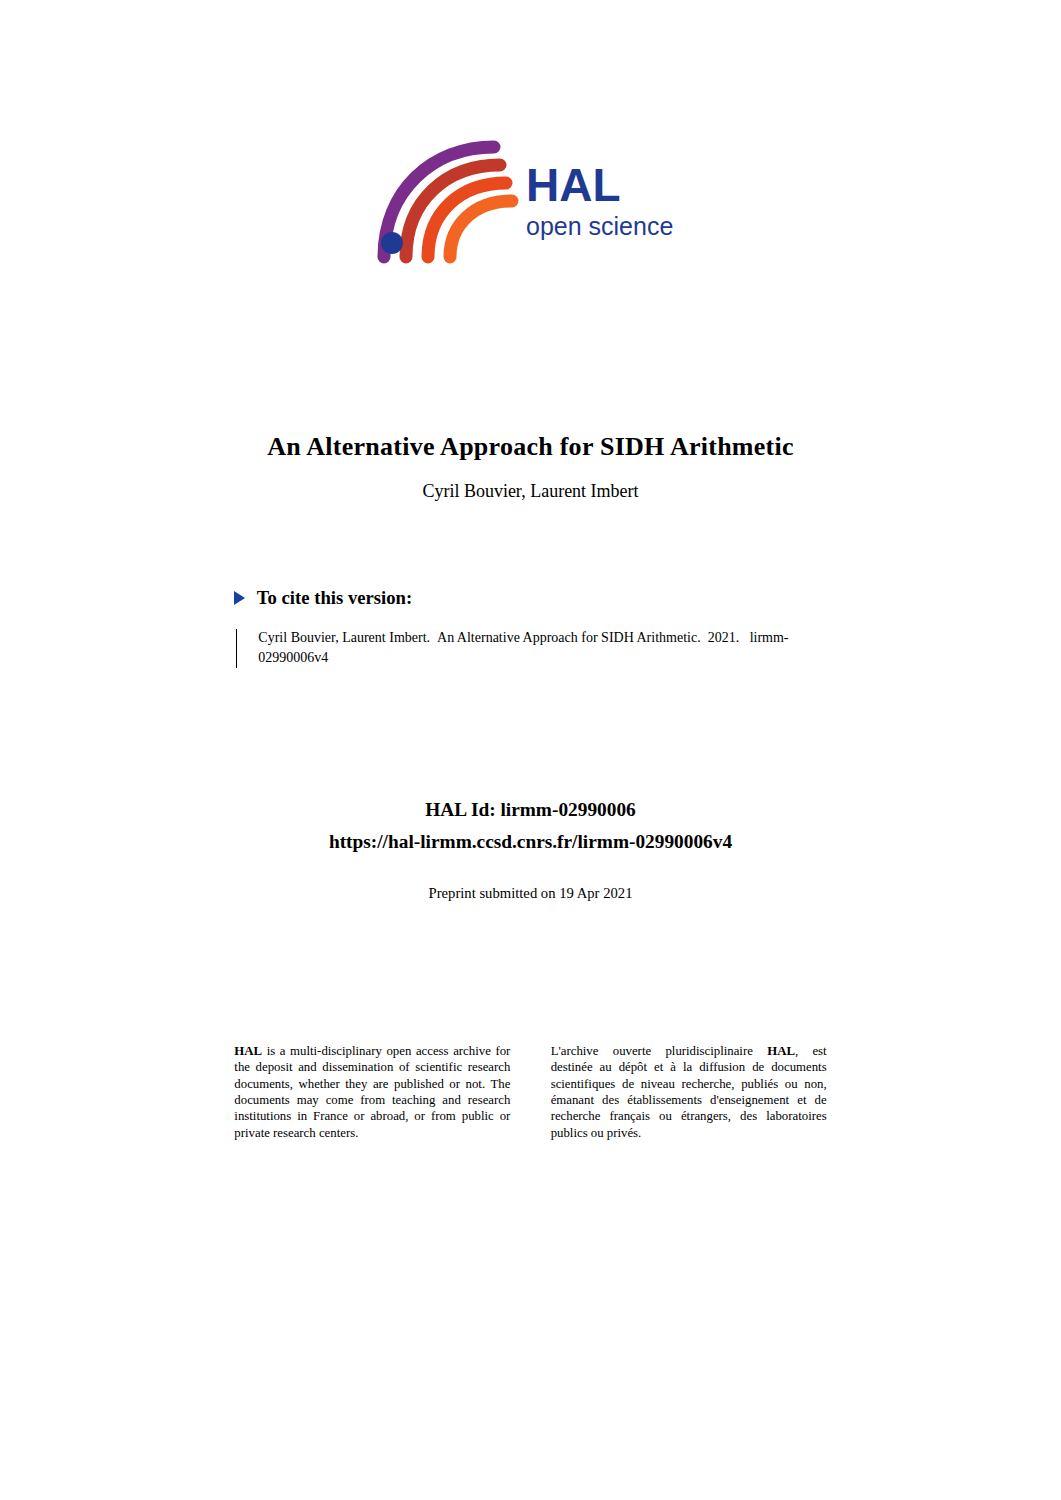HAL open science
An Alternative Approach for SIDH Arithmetic
Cyril Bouvier, Laurent Imbert
To cite this version:
Cyril Bouvier, Laurent Imbert. An Alternative Approach for SIDH Arithmetic. 2021. lirmm-
02990006v4
HAL Id: lirmm-02990006
https://hal-lirmm.ccsd.cnrs.fr/lirmm-02990006v4
Preprint submitted on 19 Apr 2021
HAL is a multi-disciplinary open access archive for the deposit and dissemination of scientific research documents, whether they are published or not. The documents may come from teaching and research institutions in France or abroad, or from public or private research centers.
L'archive ouverte pluridisciplinaire HAL, est destinée au dépôt et à la diffusion de documents scientifiques de niveau recherche, publiés ou non, émanant des établissements d'enseignement et de recherche français ou étrangers, des laboratoires publics ou privés.